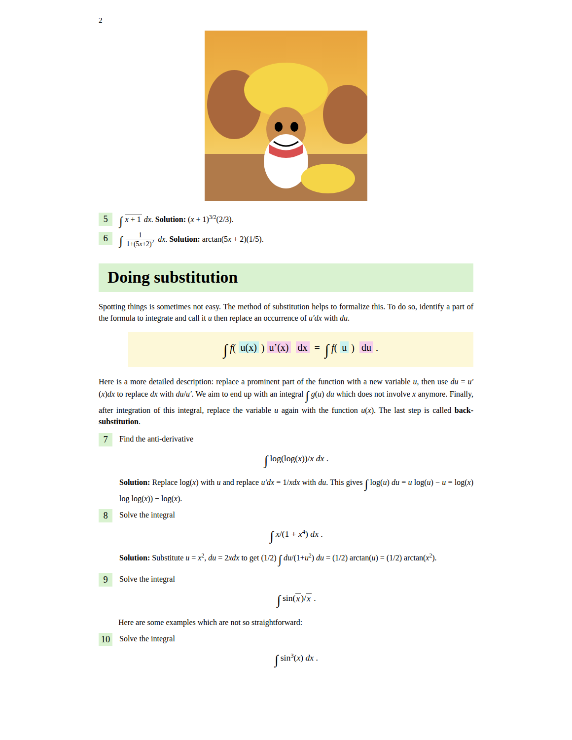2
5 ∫ x + 1 dx. Solution: (x + 1)3/2(2/3).
6 ∫ 11+(5x+2)2 dx. Solution: arctan(5x + 2)(1/5).
Doing substitution
Spotting things is sometimes not easy. The method of substitution helps to formalize this. To do so, identify a part of the formula to integrate and call it u then replace an occurrence of u′dx with du.
∫ f( u(x) ) u’(x) dx = ∫ f( u ) du .
Here is a more detailed description: replace a prominent part of the function with a new variable u, then use du = u′(x)dx to replace dx with du/u′. We aim to end up with an integral ∫ g(u) du which does not involve x anymore. Finally, after integration of this integral, replace the variable u again with the function u(x). The last step is called back-substitution.
7 Find the anti-derivative
∫ log(log(x))/x dx .
Solution: Replace log(x) with u and replace u′dx = 1/xdx with du. This gives ∫ log(u) du = u log(u) − u = log(x) log log(x)) − log(x).
8 Solve the integral
∫ x/(1 + x4) dx .
Solution: Substitute u = x2, du = 2xdx to get (1/2) ∫ du/(1+u2) du = (1/2) arctan(u) = (1/2) arctan(x2).
9 Solve the integral
∫ sin(x)/x .
Here are some examples which are not so straightforward:
10 Solve the integral
∫ sin3(x) dx .